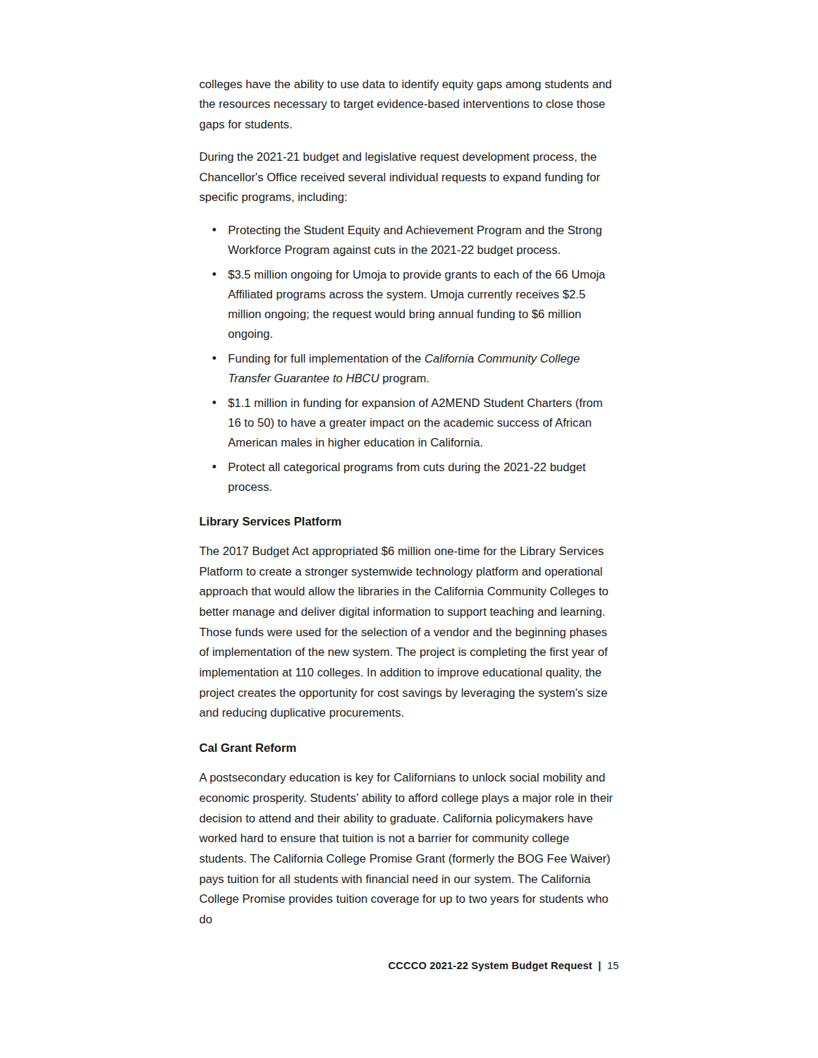colleges have the ability to use data to identify equity gaps among students and the resources necessary to target evidence-based interventions to close those gaps for students.
During the 2021-21 budget and legislative request development process, the Chancellor's Office received several individual requests to expand funding for specific programs, including:
Protecting the Student Equity and Achievement Program and the Strong Workforce Program against cuts in the 2021-22 budget process.
$3.5 million ongoing for Umoja to provide grants to each of the 66 Umoja Affiliated programs across the system. Umoja currently receives $2.5 million ongoing; the request would bring annual funding to $6 million ongoing.
Funding for full implementation of the California Community College Transfer Guarantee to HBCU program.
$1.1 million in funding for expansion of A2MEND Student Charters (from 16 to 50) to have a greater impact on the academic success of African American males in higher education in California.
Protect all categorical programs from cuts during the 2021-22 budget process.
Library Services Platform
The 2017 Budget Act appropriated $6 million one-time for the Library Services Platform to create a stronger systemwide technology platform and operational approach that would allow the libraries in the California Community Colleges to better manage and deliver digital information to support teaching and learning. Those funds were used for the selection of a vendor and the beginning phases of implementation of the new system. The project is completing the first year of implementation at 110 colleges. In addition to improve educational quality, the project creates the opportunity for cost savings by leveraging the system's size and reducing duplicative procurements.
Cal Grant Reform
A postsecondary education is key for Californians to unlock social mobility and economic prosperity. Students' ability to afford college plays a major role in their decision to attend and their ability to graduate. California policymakers have worked hard to ensure that tuition is not a barrier for community college students. The California College Promise Grant (formerly the BOG Fee Waiver) pays tuition for all students with financial need in our system. The California College Promise provides tuition coverage for up to two years for students who do
CCCCO 2021-22 System Budget Request | 15